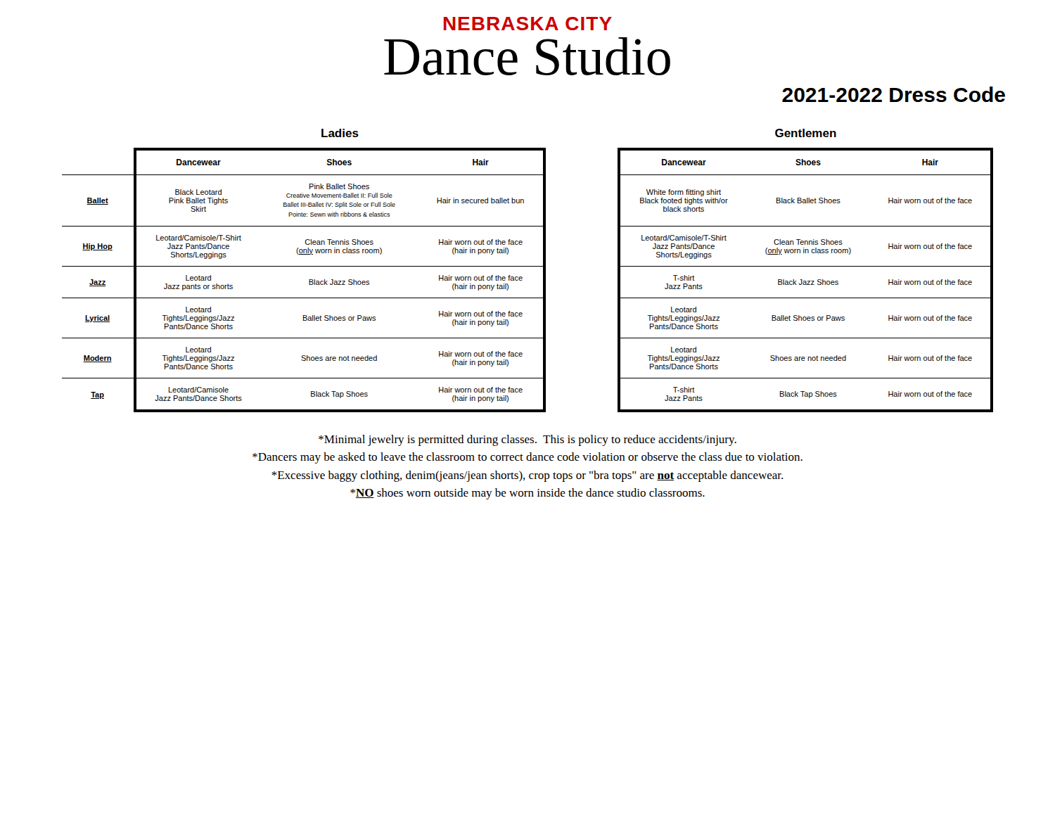NEBRASKA CITY
Dance Studio
2021-2022 Dress Code
| | Ladies | | Gentlemen |
| | Dancewear | Shoes | Hair | | Dancewear | Shoes | Hair |
| Ballet | Black Leotard Pink Ballet Tights Skirt | Pink Ballet Shoes Creative Movement-Ballet II: Full Sole Ballet III-Ballet IV: Split Sole or Full Sole Pointe: Sewn with ribbons & elastics | Hair in secured ballet bun | | White form fitting shirt Black footed tights with/or black shorts | Black Ballet Shoes | Hair worn out of the face |
| Hip Hop | Leotard/Camisole/T-Shirt Jazz Pants/Dance Shorts/Leggings | Clean Tennis Shoes ( only worn in class room) | Hair worn out of the face (hair in pony tail) | | Leotard/Camisole/T-Shirt Jazz Pants/Dance Shorts/Leggings | Clean Tennis Shoes ( only worn in class room) | Hair worn out of the face |
| Jazz | Leotard Jazz pants or shorts | Black Jazz Shoes | Hair worn out of the face (hair in pony tail) | | T-shirt Jazz Pants | Black Jazz Shoes | Hair worn out of the face |
| Lyrical | Leotard Tights/Leggings/Jazz Pants/Dance Shorts | Ballet Shoes or Paws | Hair worn out of the face (hair in pony tail) | | Leotard Tights/Leggings/Jazz Pants/Dance Shorts | Ballet Shoes or Paws | Hair worn out of the face |
| Modern | Leotard Tights/Leggings/Jazz Pants/Dance Shorts | Shoes are not needed | Hair worn out of the face (hair in pony tail) | | Leotard Tights/Leggings/Jazz Pants/Dance Shorts | Shoes are not needed | Hair worn out of the face |
| Tap | Leotard/Camisole Jazz Pants/Dance Shorts | Black Tap Shoes | Hair worn out of the face (hair in pony tail) | | T-shirt Jazz Pants | Black Tap Shoes | Hair worn out of the face |
*Minimal jewelry is permitted during classes. This is policy to reduce accidents/injury.
*Dancers may be asked to leave the classroom to correct dance code violation or observe the class due to violation.
*Excessive baggy clothing, denim(jeans/jean shorts), crop tops or "bra tops" are not acceptable dancewear.
*NO shoes worn outside may be worn inside the dance studio classrooms.